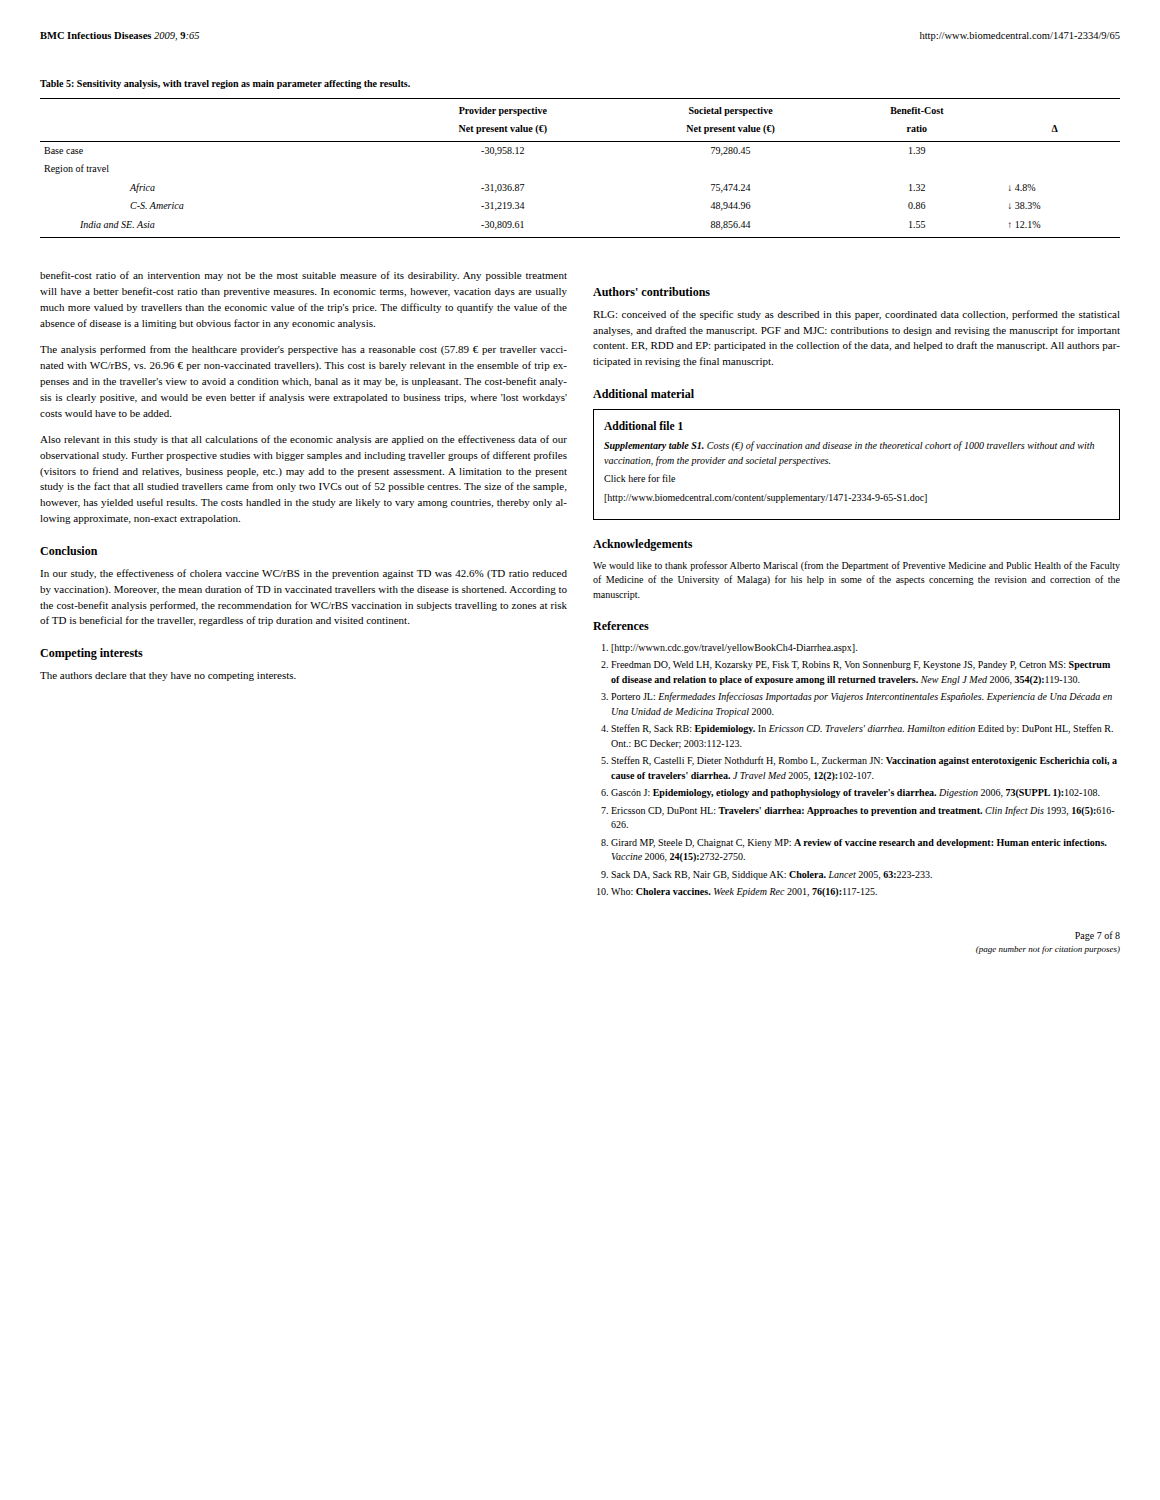BMC Infectious Diseases 2009, 9:65
http://www.biomedcentral.com/1471-2334/9/65
Table 5: Sensitivity analysis, with travel region as main parameter affecting the results.
| | Provider perspective | Societal perspective | Benefit-Cost | |
| --- | --- | --- | --- | --- |
| | Net present value (€) | Net present value (€) | ratio | Δ |
| Base case | -30,958.12 | 79,280.45 | 1.39 | |
| Region of travel | | | | |
| Africa | -31,036.87 | 75,474.24 | 1.32 | ↓ 4.8% |
| C-S. America | -31,219.34 | 48,944.96 | 0.86 | ↓ 38.3% |
| India and SE. Asia | -30,809.61 | 88,856.44 | 1.55 | ↑ 12.1% |
benefit-cost ratio of an intervention may not be the most suitable measure of its desirability. Any possible treatment will have a better benefit-cost ratio than preventive measures. In economic terms, however, vacation days are usually much more valued by travellers than the economic value of the trip's price. The difficulty to quantify the value of the absence of disease is a limiting but obvious factor in any economic analysis.
The analysis performed from the healthcare provider's perspective has a reasonable cost (57.89 € per traveller vaccinated with WC/rBS, vs. 26.96 € per non-vaccinated travellers). This cost is barely relevant in the ensemble of trip expenses and in the traveller's view to avoid a condition which, banal as it may be, is unpleasant. The cost-benefit analysis is clearly positive, and would be even better if analysis were extrapolated to business trips, where 'lost workdays' costs would have to be added.
Also relevant in this study is that all calculations of the economic analysis are applied on the effectiveness data of our observational study. Further prospective studies with bigger samples and including traveller groups of different profiles (visitors to friend and relatives, business people, etc.) may add to the present assessment. A limitation to the present study is the fact that all studied travellers came from only two IVCs out of 52 possible centres. The size of the sample, however, has yielded useful results. The costs handled in the study are likely to vary among countries, thereby only allowing approximate, non-exact extrapolation.
Conclusion
In our study, the effectiveness of cholera vaccine WC/rBS in the prevention against TD was 42.6% (TD ratio reduced by vaccination). Moreover, the mean duration of TD in vaccinated travellers with the disease is shortened. According to the cost-benefit analysis performed, the recommendation for WC/rBS vaccination in subjects travelling to zones at risk of TD is beneficial for the traveller, regardless of trip duration and visited continent.
Competing interests
The authors declare that they have no competing interests.
Authors' contributions
RLG: conceived of the specific study as described in this paper, coordinated data collection, performed the statistical analyses, and drafted the manuscript. PGF and MJC: contributions to design and revising the manuscript for important content. ER, RDD and EP: participated in the collection of the data, and helped to draft the manuscript. All authors participated in revising the final manuscript.
Additional material
Additional file 1
Supplementary table S1. Costs (€) of vaccination and disease in the theoretical cohort of 1000 travellers without and with vaccination, from the provider and societal perspectives.
Click here for file
[http://www.biomedcentral.com/content/supplementary/1471-2334-9-65-S1.doc]
Acknowledgements
We would like to thank professor Alberto Mariscal (from the Department of Preventive Medicine and Public Health of the Faculty of Medicine of the University of Malaga) for his help in some of the aspects concerning the revision and correction of the manuscript.
References
[http://wwwn.cdc.gov/travel/yellowBookCh4-Diarrhea.aspx].
Freedman DO, Weld LH, Kozarsky PE, Fisk T, Robins R, Von Sonnenburg F, Keystone JS, Pandey P, Cetron MS: Spectrum of disease and relation to place of exposure among ill returned travelers. New Engl J Med 2006, 354(2): 119-130.
Portero JL: Enfermedades Infecciosas Importadas por Viajeros Intercontinentales Españoles. Experiencia de Una Década en Una Unidad de Medicina Tropical 2000.
Steffen R, Sack RB: Epidemiology. In Ericsson CD. Travelers' diarrhea. Hamilton edition Edited by: DuPont HL, Steffen R. Ont.: BC Decker; 2003:112-123.
Steffen R, Castelli F, Dieter Nothdurft H, Rombo L, Zuckerman JN: Vaccination against enterotoxigenic Escherichia coli, a cause of travelers' diarrhea. J Travel Med 2005, 12(2): 102-107.
Gascón J: Epidemiology, etiology and pathophysiology of traveler's diarrhea. Digestion 2006, 73(SUPPL 1): 102-108.
Ericsson CD, DuPont HL: Travelers' diarrhea: Approaches to prevention and treatment. Clin Infect Dis 1993, 16(5): 616-626.
Girard MP, Steele D, Chaignat C, Kieny MP: A review of vaccine research and development: Human enteric infections. Vaccine 2006, 24(15): 2732-2750.
Sack DA, Sack RB, Nair GB, Siddique AK: Cholera. Lancet 2005, 63: 223-233.
Who: Cholera vaccines. Week Epidem Rec 2001, 76(16): 117-125.
Page 7 of 8
(page number not for citation purposes)